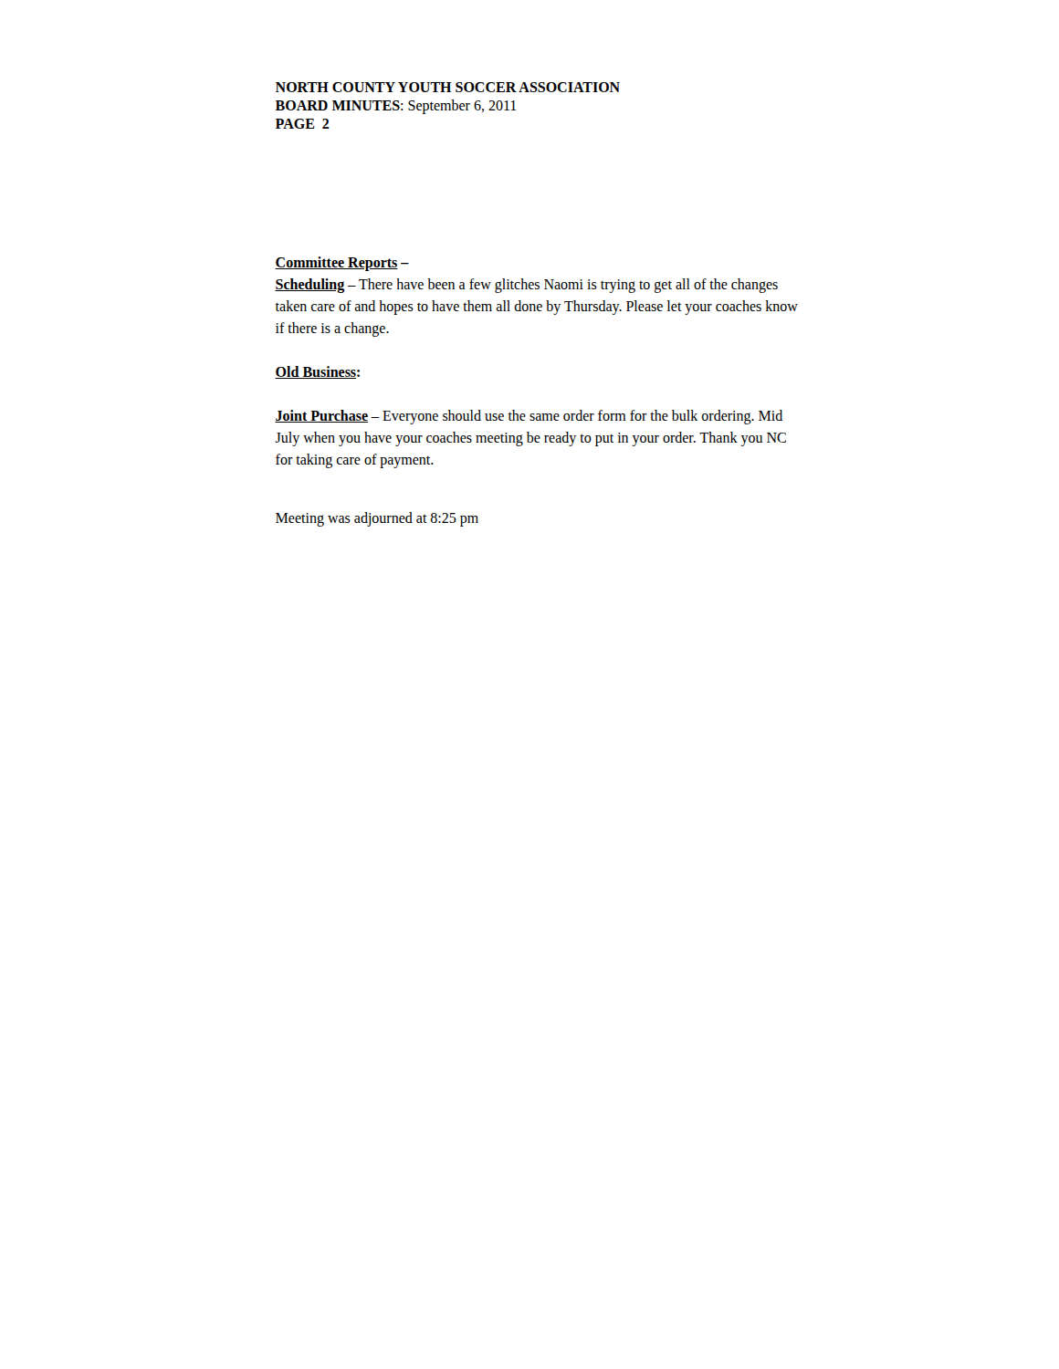NORTH COUNTY YOUTH SOCCER ASSOCIATION
BOARD MINUTES: September 6, 2011
PAGE 2
Committee Reports –
Scheduling – There have been a few glitches Naomi is trying to get all of the changes taken care of and hopes to have them all done by Thursday. Please let your coaches know if there is a change.
Old Business:
Joint Purchase – Everyone should use the same order form for the bulk ordering. Mid July when you have your coaches meeting be ready to put in your order. Thank you NC for taking care of payment.
Meeting was adjourned at 8:25 pm